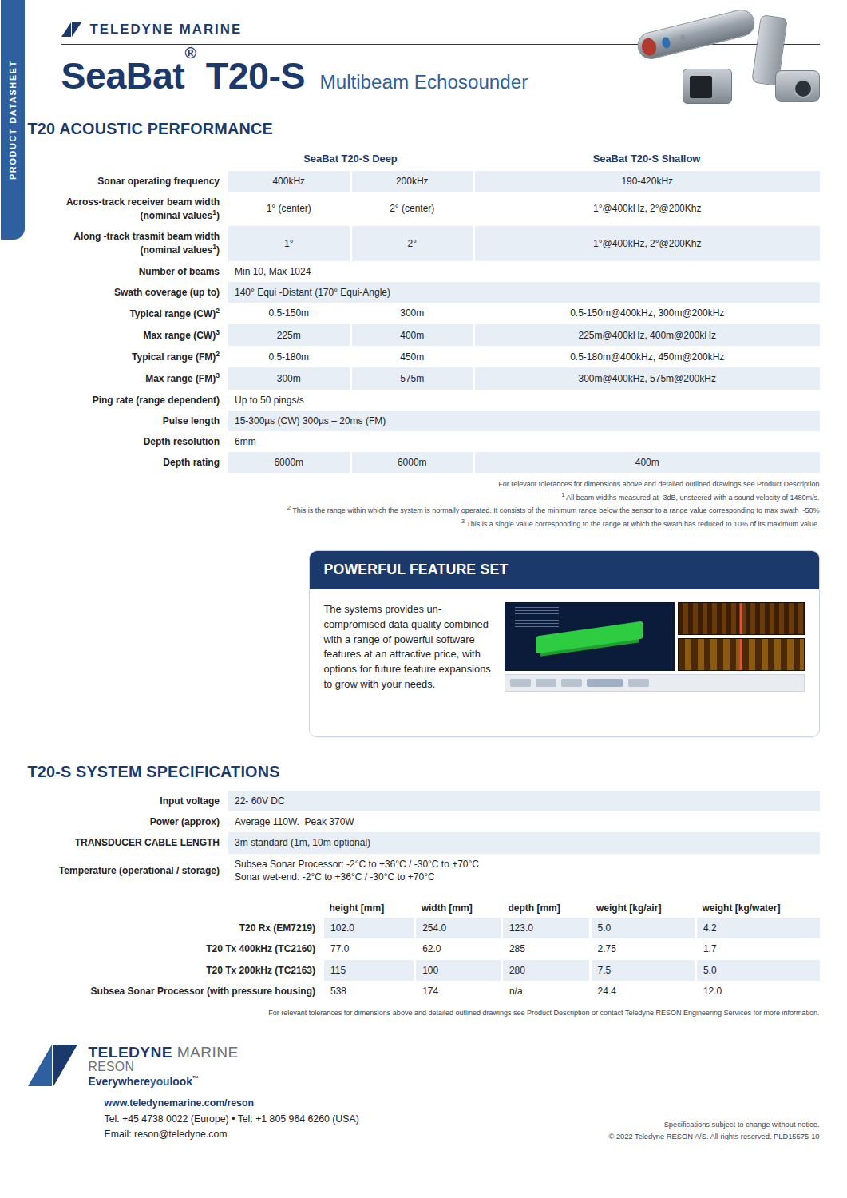PRODUCT DATASHEET
TELEDYNE MARINE
SeaBat® T20-S Multibeam Echosounder
T20 ACOUSTIC PERFORMANCE
| | SeaBat T20-S Deep | SeaBat T20-S Shallow |
| --- | --- | --- |
| Sonar operating frequency | 400kHz | 200kHz | 190-420kHz |
| Across-track receiver beam width (nominal values 1 ) | 1° (center) | 2° (center) | 1°@400kHz, 2°@200Khz |
| Along -track trasmit beam width (nominal values 1 ) | 1° | 2° | 1°@400kHz, 2°@200Khz |
| Number of beams | Min 10, Max 1024 |
| Swath coverage (up to) | 140° Equi -Distant (170° Equi-Angle) |
| Typical range (CW) 2 | 0.5-150m | 300m | 0.5-150m@400kHz, 300m@200kHz |
| Max range (CW) 3 | 225m | 400m | 225m@400kHz, 400m@200kHz |
| Typical range (FM) 2 | 0.5-180m | 450m | 0.5-180m@400kHz, 450m@200kHz |
| Max range (FM) 3 | 300m | 575m | 300m@400kHz, 575m@200kHz |
| Ping rate (range dependent) | Up to 50 pings/s |
| Pulse length | 15-300µs (CW) 300µs – 20ms (FM) |
| Depth resolution | 6mm |
| Depth rating | 6000m | 6000m | 400m |
For relevant tolerances for dimensions above and detailed outlined drawings see Product Description
1 All beam widths measured at -3dB, unsteered with a sound velocity of 1480m/s.
2 This is the range within which the system is normally operated. It consists of the minimum range below the sensor to a range value corresponding to max swath -50%
3 This is a single value corresponding to the range at which the swath has reduced to 10% of its maximum value.
POWERFUL FEATURE SET
The systems provides un-compromised data quality combined with a range of powerful software features at an attractive price, with options for future feature expansions to grow with your needs.
T20-S SYSTEM SPECIFICATIONS
| Input voltage | 22- 60V DC |
| Power (approx) | Average 110W. Peak 370W |
| TRANSDUCER CABLE LENGTH | 3m standard (1m, 10m optional) |
| Temperature (operational / storage) | Subsea Sonar Processor: -2°C to +36°C / -30°C to +70°C Sonar wet-end: -2°C to +36°C / -30°C to +70°C |
| | height [mm] | width [mm] | depth [mm] | weight [kg/air] | weight [kg/water] |
| --- | --- | --- | --- | --- | --- |
| T20 Rx (EM7219) | 102.0 | 254.0 | 123.0 | 5.0 | 4.2 |
| T20 Tx 400kHz (TC2160) | 77.0 | 62.0 | 285 | 2.75 | 1.7 |
| T20 Tx 200kHz (TC2163) | 115 | 100 | 280 | 7.5 | 5.0 |
| Subsea Sonar Processor (with pressure housing) | 538 | 174 | n/a | 24.4 | 12.0 |
For relevant tolerances for dimensions above and detailed outlined drawings see Product Description or contact Teledyne RESON Engineering Services for more information.
TELEDYNE MARINE
RESON
Everywhereyoulook™
www.teledynemarine.com/reson
Tel. +45 4738 0022 (Europe) • Tel: +1 805 964 6260 (USA)
Email: reson@teledyne.com
Specifications subject to change without notice.
© 2022 Teledyne RESON A/S. All rights reserved. PLD15575-10